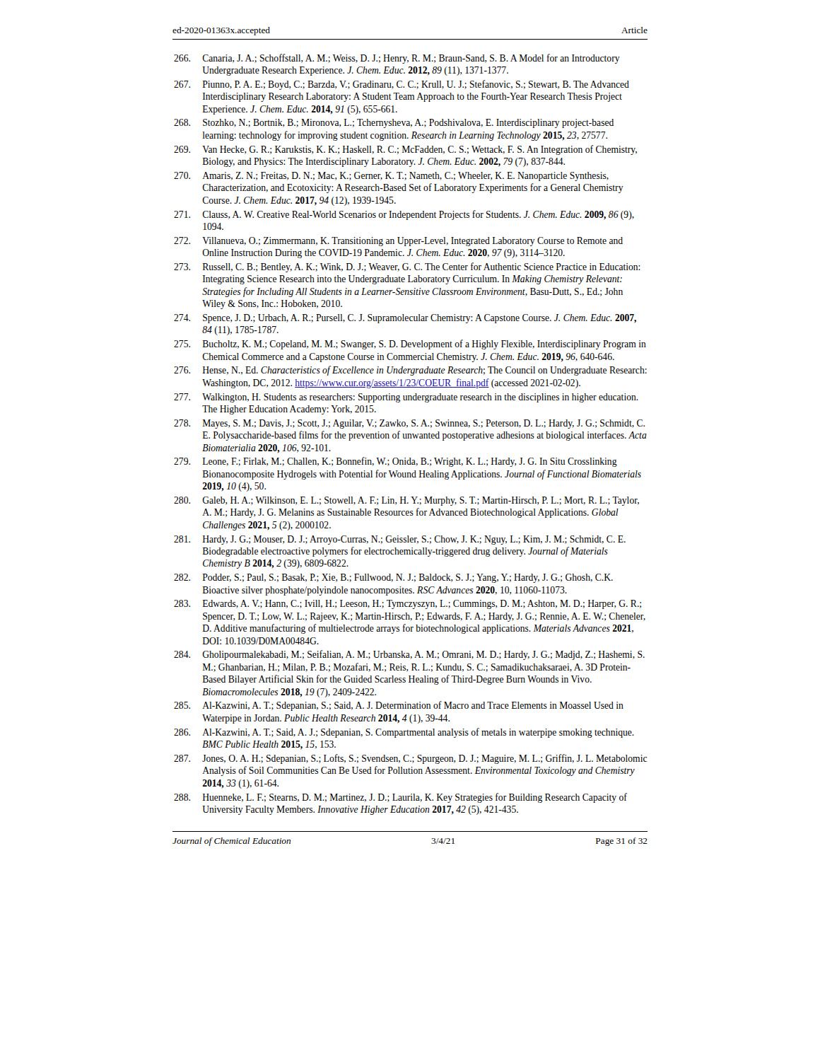ed-2020-01363x.accepted
Article
266. Canaria, J. A.; Schoffstall, A. M.; Weiss, D. J.; Henry, R. M.; Braun-Sand, S. B. A Model for an Introductory Undergraduate Research Experience. J. Chem. Educ. 2012, 89 (11), 1371-1377.
267. Piunno, P. A. E.; Boyd, C.; Barzda, V.; Gradinaru, C. C.; Krull, U. J.; Stefanovic, S.; Stewart, B. The Advanced Interdisciplinary Research Laboratory: A Student Team Approach to the Fourth-Year Research Thesis Project Experience. J. Chem. Educ. 2014, 91 (5), 655-661.
268. Stozhko, N.; Bortnik, B.; Mironova, L.; Tchernysheva, A.; Podshivalova, E. Interdisciplinary project-based learning: technology for improving student cognition. Research in Learning Technology 2015, 23, 27577.
269. Van Hecke, G. R.; Karukstis, K. K.; Haskell, R. C.; McFadden, C. S.; Wettack, F. S. An Integration of Chemistry, Biology, and Physics: The Interdisciplinary Laboratory. J. Chem. Educ. 2002, 79 (7), 837-844.
270. Amaris, Z. N.; Freitas, D. N.; Mac, K.; Gerner, K. T.; Nameth, C.; Wheeler, K. E. Nanoparticle Synthesis, Characterization, and Ecotoxicity: A Research-Based Set of Laboratory Experiments for a General Chemistry Course. J. Chem. Educ. 2017, 94 (12), 1939-1945.
271. Clauss, A. W. Creative Real-World Scenarios or Independent Projects for Students. J. Chem. Educ. 2009, 86 (9), 1094.
272. Villanueva, O.; Zimmermann, K. Transitioning an Upper-Level, Integrated Laboratory Course to Remote and Online Instruction During the COVID-19 Pandemic. J. Chem. Educ. 2020, 97 (9), 3114–3120.
273. Russell, C. B.; Bentley, A. K.; Wink, D. J.; Weaver, G. C. The Center for Authentic Science Practice in Education: Integrating Science Research into the Undergraduate Laboratory Curriculum. In Making Chemistry Relevant: Strategies for Including All Students in a Learner-Sensitive Classroom Environment, Basu-Dutt, S., Ed.; John Wiley & Sons, Inc.: Hoboken, 2010.
274. Spence, J. D.; Urbach, A. R.; Pursell, C. J. Supramolecular Chemistry: A Capstone Course. J. Chem. Educ. 2007, 84 (11), 1785-1787.
275. Bucholtz, K. M.; Copeland, M. M.; Swanger, S. D. Development of a Highly Flexible, Interdisciplinary Program in Chemical Commerce and a Capstone Course in Commercial Chemistry. J. Chem. Educ. 2019, 96, 640-646.
276. Hense, N., Ed. Characteristics of Excellence in Undergraduate Research; The Council on Undergraduate Research: Washington, DC, 2012. https://www.cur.org/assets/1/23/COEUR_final.pdf (accessed 2021-02-02).
277. Walkington, H. Students as researchers: Supporting undergraduate research in the disciplines in higher education. The Higher Education Academy: York, 2015.
278. Mayes, S. M.; Davis, J.; Scott, J.; Aguilar, V.; Zawko, S. A.; Swinnea, S.; Peterson, D. L.; Hardy, J. G.; Schmidt, C. E. Polysaccharide-based films for the prevention of unwanted postoperative adhesions at biological interfaces. Acta Biomaterialia 2020, 106, 92-101.
279. Leone, F.; Firlak, M.; Challen, K.; Bonnefin, W.; Onida, B.; Wright, K. L.; Hardy, J. G. In Situ Crosslinking Bionanocomposite Hydrogels with Potential for Wound Healing Applications. Journal of Functional Biomaterials 2019, 10 (4), 50.
280. Galeb, H. A.; Wilkinson, E. L.; Stowell, A. F.; Lin, H. Y.; Murphy, S. T.; Martin-Hirsch, P. L.; Mort, R. L.; Taylor, A. M.; Hardy, J. G. Melanins as Sustainable Resources for Advanced Biotechnological Applications. Global Challenges 2021, 5 (2), 2000102.
281. Hardy, J. G.; Mouser, D. J.; Arroyo-Curras, N.; Geissler, S.; Chow, J. K.; Nguy, L.; Kim, J. M.; Schmidt, C. E. Biodegradable electroactive polymers for electrochemically-triggered drug delivery. Journal of Materials Chemistry B 2014, 2 (39), 6809-6822.
282. Podder, S.; Paul, S.; Basak, P.; Xie, B.; Fullwood, N. J.; Baldock, S. J.; Yang, Y.; Hardy, J. G.; Ghosh, C.K. Bioactive silver phosphate/polyindole nanocomposites. RSC Advances 2020, 10, 11060-11073.
283. Edwards, A. V.; Hann, C.; Ivill, H.; Leeson, H.; Tymczyszyn, L.; Cummings, D. M.; Ashton, M. D.; Harper, G. R.; Spencer, D. T.; Low, W. L.; Rajeev, K.; Martin-Hirsch, P.; Edwards, F. A.; Hardy, J. G.; Rennie, A. E. W.; Cheneler, D. Additive manufacturing of multielectrode arrays for biotechnological applications. Materials Advances 2021, DOI: 10.1039/D0MA00484G.
284. Gholipourmalekabadi, M.; Seifalian, A. M.; Urbanska, A. M.; Omrani, M. D.; Hardy, J. G.; Madjd, Z.; Hashemi, S. M.; Ghanbarian, H.; Milan, P. B.; Mozafari, M.; Reis, R. L.; Kundu, S. C.; Samadikuchaksaraei, A. 3D Protein-Based Bilayer Artificial Skin for the Guided Scarless Healing of Third-Degree Burn Wounds in Vivo. Biomacromolecules 2018, 19 (7), 2409-2422.
285. Al-Kazwini, A. T.; Sdepanian, S.; Said, A. J. Determination of Macro and Trace Elements in Moassel Used in Waterpipe in Jordan. Public Health Research 2014, 4 (1), 39-44.
286. Al-Kazwini, A. T.; Said, A. J.; Sdepanian, S. Compartmental analysis of metals in waterpipe smoking technique. BMC Public Health 2015, 15, 153.
287. Jones, O. A. H.; Sdepanian, S.; Lofts, S.; Svendsen, C.; Spurgeon, D. J.; Maguire, M. L.; Griffin, J. L. Metabolomic Analysis of Soil Communities Can Be Used for Pollution Assessment. Environmental Toxicology and Chemistry 2014, 33 (1), 61-64.
288. Huenneke, L. F.; Stearns, D. M.; Martinez, J. D.; Laurila, K. Key Strategies for Building Research Capacity of University Faculty Members. Innovative Higher Education 2017, 42 (5), 421-435.
Journal of Chemical Education
3/4/21
Page 31 of 32